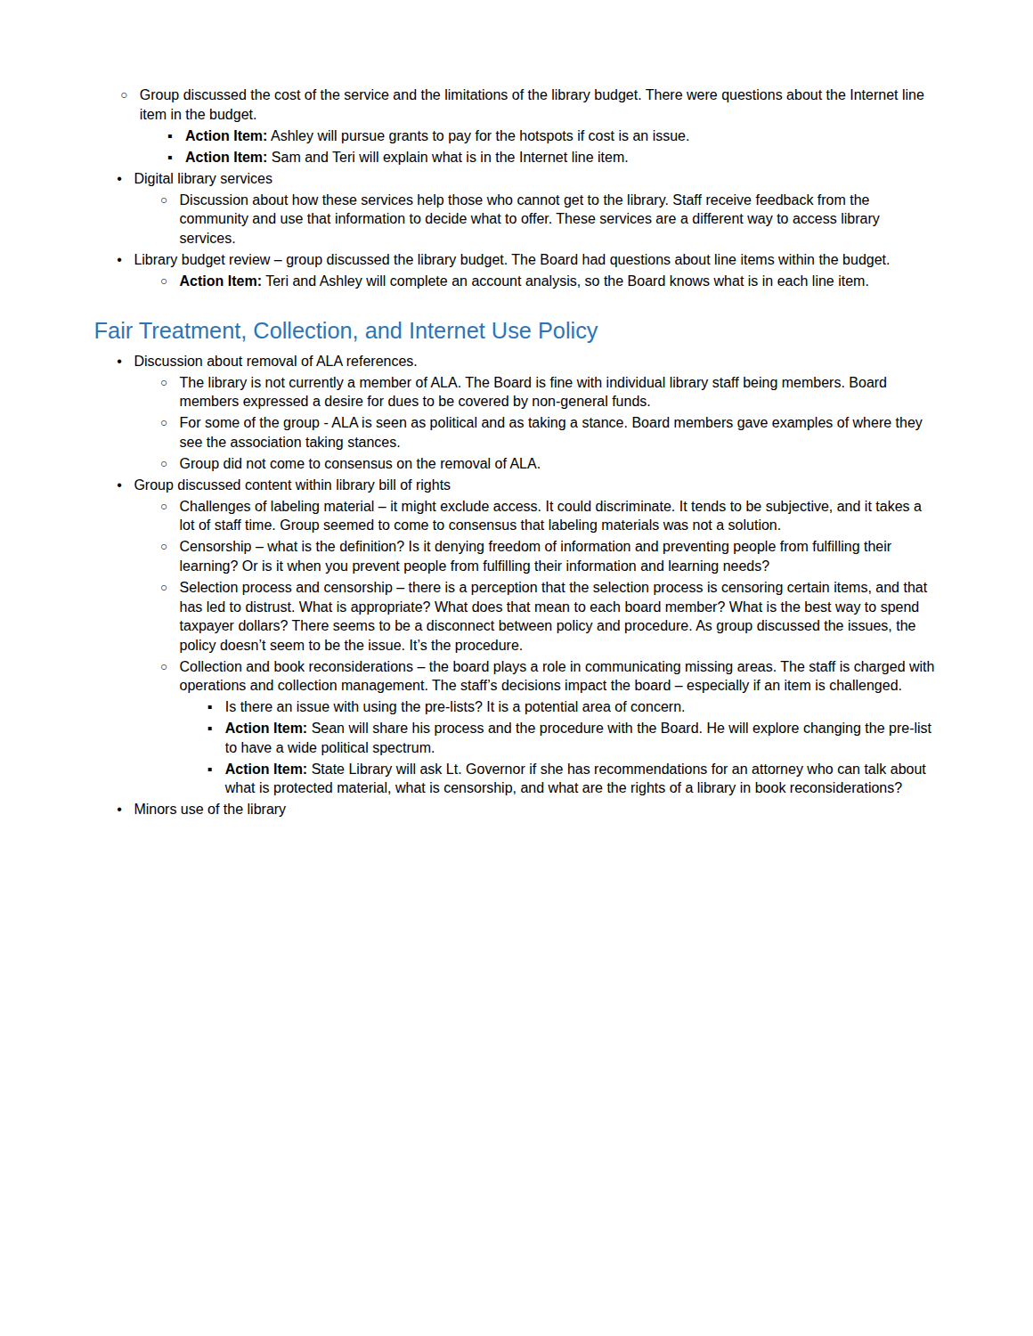Group discussed the cost of the service and the limitations of the library budget. There were questions about the Internet line item in the budget.
Action Item: Ashley will pursue grants to pay for the hotspots if cost is an issue.
Action Item: Sam and Teri will explain what is in the Internet line item.
Digital library services
Discussion about how these services help those who cannot get to the library. Staff receive feedback from the community and use that information to decide what to offer. These services are a different way to access library services.
Library budget review – group discussed the library budget. The Board had questions about line items within the budget.
Action Item: Teri and Ashley will complete an account analysis, so the Board knows what is in each line item.
Fair Treatment, Collection, and Internet Use Policy
Discussion about removal of ALA references.
The library is not currently a member of ALA. The Board is fine with individual library staff being members. Board members expressed a desire for dues to be covered by non-general funds.
For some of the group - ALA is seen as political and as taking a stance. Board members gave examples of where they see the association taking stances.
Group did not come to consensus on the removal of ALA.
Group discussed content within library bill of rights
Challenges of labeling material – it might exclude access. It could discriminate. It tends to be subjective, and it takes a lot of staff time. Group seemed to come to consensus that labeling materials was not a solution.
Censorship – what is the definition? Is it denying freedom of information and preventing people from fulfilling their learning? Or is it when you prevent people from fulfilling their information and learning needs?
Selection process and censorship – there is a perception that the selection process is censoring certain items, and that has led to distrust. What is appropriate? What does that mean to each board member? What is the best way to spend taxpayer dollars? There seems to be a disconnect between policy and procedure. As group discussed the issues, the policy doesn’t seem to be the issue. It’s the procedure.
Collection and book reconsiderations – the board plays a role in communicating missing areas. The staff is charged with operations and collection management. The staff’s decisions impact the board – especially if an item is challenged.
Is there an issue with using the pre-lists? It is a potential area of concern.
Action Item: Sean will share his process and the procedure with the Board. He will explore changing the pre-list to have a wide political spectrum.
Action Item: State Library will ask Lt. Governor if she has recommendations for an attorney who can talk about what is protected material, what is censorship, and what are the rights of a library in book reconsiderations?
Minors use of the library